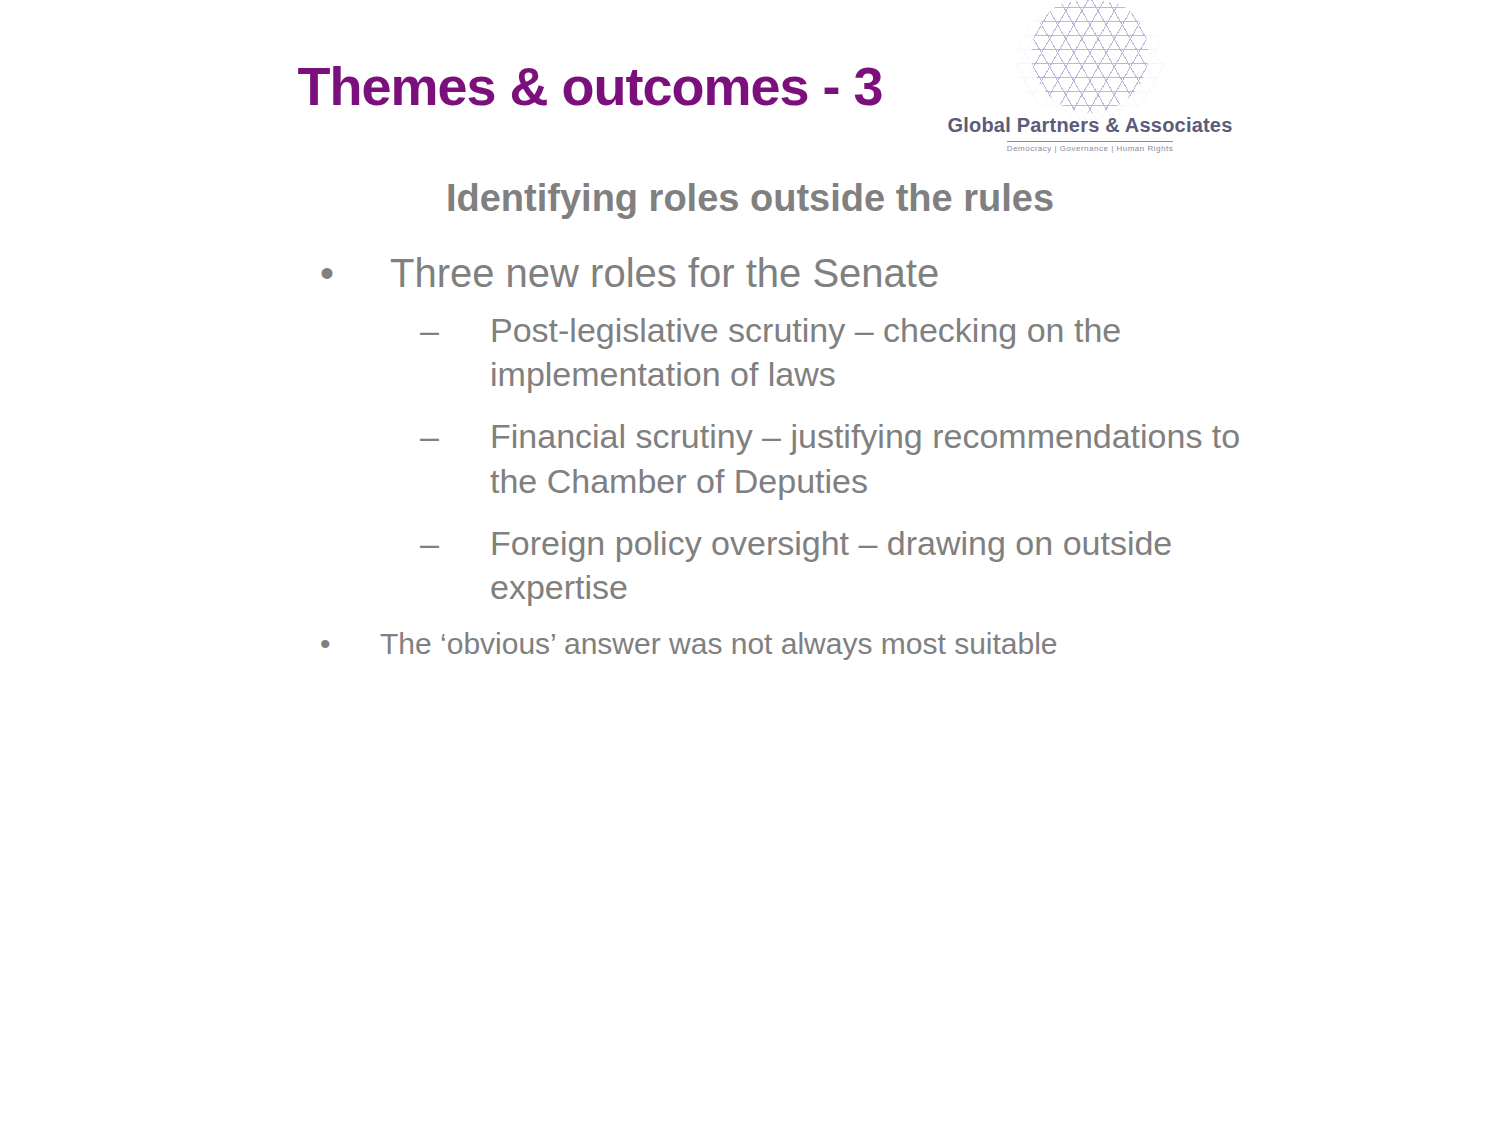Global Partners & Associates
Democracy | Governance | Human Rights
Themes & outcomes - 3
Identifying roles outside the rules
Three new roles for the Senate
Post-legislative scrutiny – checking on the implementation of laws
Financial scrutiny – justifying recommendations to the Chamber of Deputies
Foreign policy oversight – drawing on outside expertise
The ‘obvious’ answer was not always most suitable